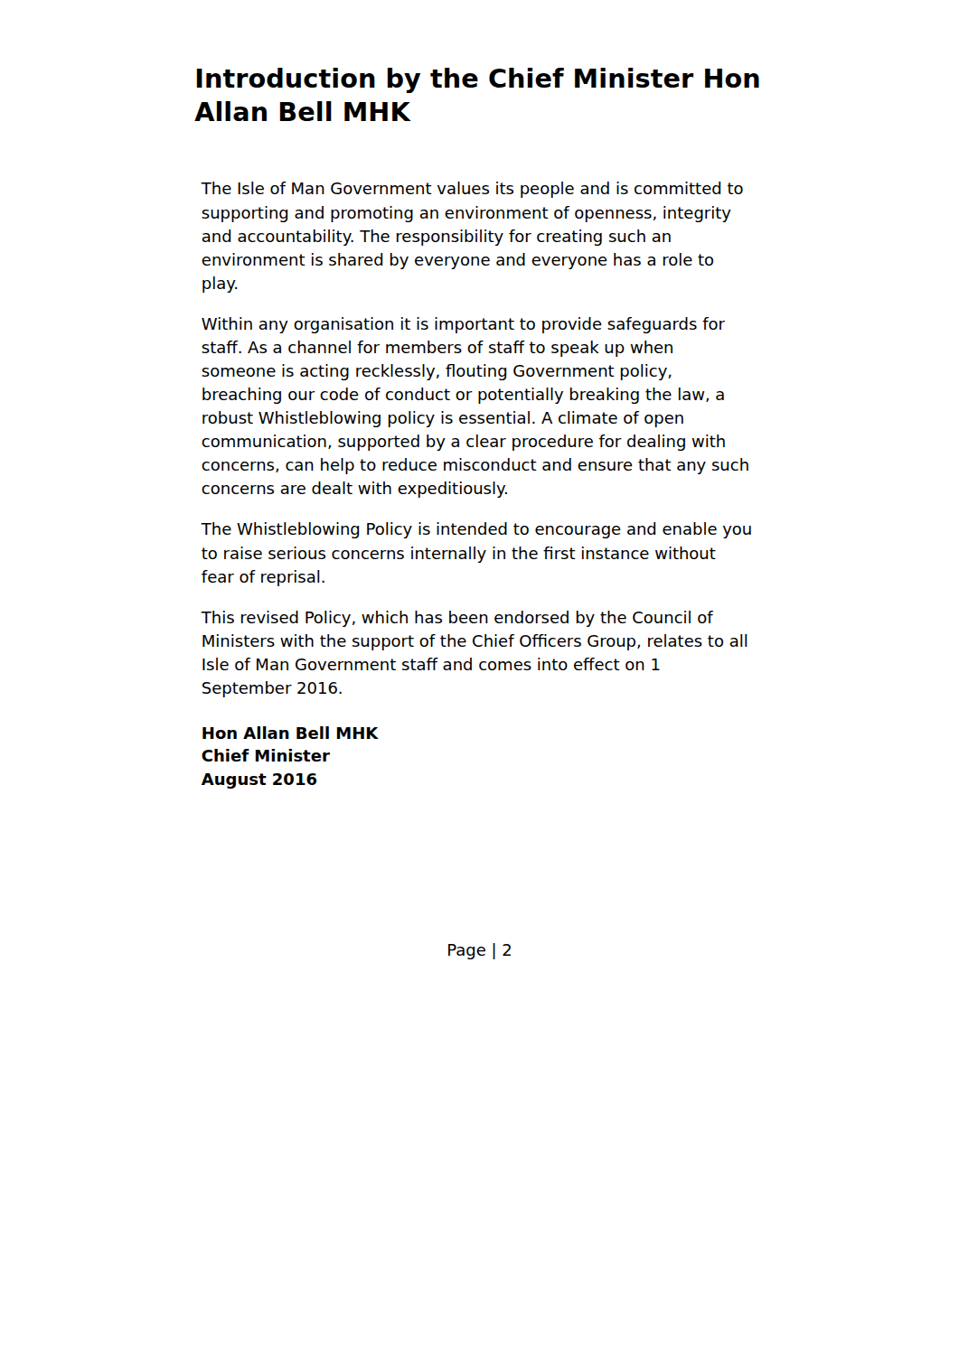Introduction by the Chief Minister Hon Allan Bell MHK
The Isle of Man Government values its people and is committed to supporting and promoting an environment of openness, integrity and accountability. The responsibility for creating such an environment is shared by everyone and everyone has a role to play.
Within any organisation it is important to provide safeguards for staff. As a channel for members of staff to speak up when someone is acting recklessly, flouting Government policy, breaching our code of conduct or potentially breaking the law, a robust Whistleblowing policy is essential. A climate of open communication, supported by a clear procedure for dealing with concerns, can help to reduce misconduct and ensure that any such concerns are dealt with expeditiously.
The Whistleblowing Policy is intended to encourage and enable you to raise serious concerns internally in the first instance without fear of reprisal.
This revised Policy, which has been endorsed by the Council of Ministers with the support of the Chief Officers Group, relates to all Isle of Man Government staff and comes into effect on 1 September 2016.
Hon Allan Bell MHK Chief Minister August 2016
Page | 2